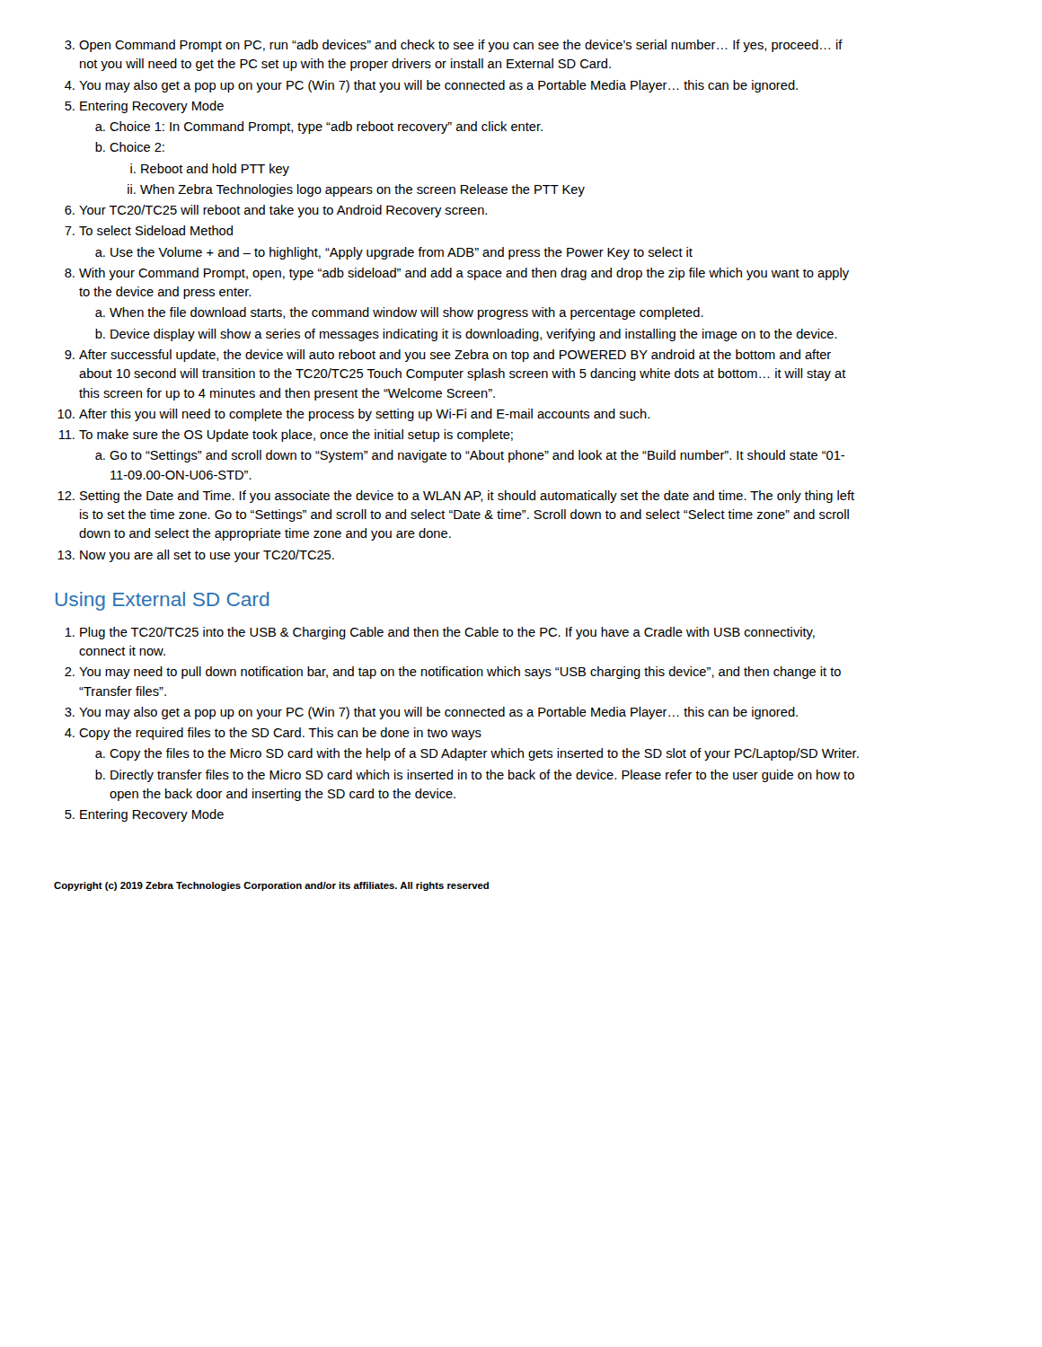Open Command Prompt on PC, run “adb devices” and check to see if you can see the device’s serial number… If yes, proceed… if not you will need to get the PC set up with the proper drivers or install an External SD Card.
You may also get a pop up on your PC (Win 7) that you will be connected as a Portable Media Player… this can be ignored.
Entering Recovery Mode
Choice 1: In Command Prompt, type “adb reboot recovery” and click enter.
Choice 2:
Reboot and hold PTT key
When Zebra Technologies logo appears on the screen Release the PTT Key
Your TC20/TC25 will reboot and take you to Android Recovery screen.
To select Sideload Method
Use the Volume + and – to highlight, “Apply upgrade from ADB” and press the Power Key to select it
With your Command Prompt, open, type “adb sideload” and add a space and then drag and drop the zip file which you want to apply to the device and press enter.
When the file download starts, the command window will show progress with a percentage completed.
Device display will show a series of messages indicating it is downloading, verifying and installing the image on to the device.
After successful update, the device will auto reboot and you see Zebra on top and POWERED BY android at the bottom and after about 10 second will transition to the TC20/TC25 Touch Computer splash screen with 5 dancing white dots at bottom… it will stay at this screen for up to 4 minutes and then present the “Welcome Screen”.
After this you will need to complete the process by setting up Wi-Fi and E-mail accounts and such.
To make sure the OS Update took place, once the initial setup is complete;
Go to “Settings” and scroll down to “System” and navigate to “About phone” and look at the “Build number”. It should state “01-11-09.00-ON-U06-STD”.
Setting the Date and Time. If you associate the device to a WLAN AP, it should automatically set the date and time. The only thing left is to set the time zone. Go to “Settings” and scroll to and select “Date & time”. Scroll down to and select “Select time zone” and scroll down to and select the appropriate time zone and you are done.
Now you are all set to use your TC20/TC25.
Using External SD Card
Plug the TC20/TC25 into the USB & Charging Cable and then the Cable to the PC. If you have a Cradle with USB connectivity, connect it now.
You may need to pull down notification bar, and tap on the notification which says “USB charging this device”, and then change it to “Transfer files”.
You may also get a pop up on your PC (Win 7) that you will be connected as a Portable Media Player… this can be ignored.
Copy the required files to the SD Card. This can be done in two ways
Copy the files to the Micro SD card with the help of a SD Adapter which gets inserted to the SD slot of your PC/Laptop/SD Writer.
Directly transfer files to the Micro SD card which is inserted in to the back of the device. Please refer to the user guide on how to open the back door and inserting the SD card to the device.
Entering Recovery Mode
Copyright (c) 2019 Zebra Technologies Corporation and/or its affiliates. All rights reserved